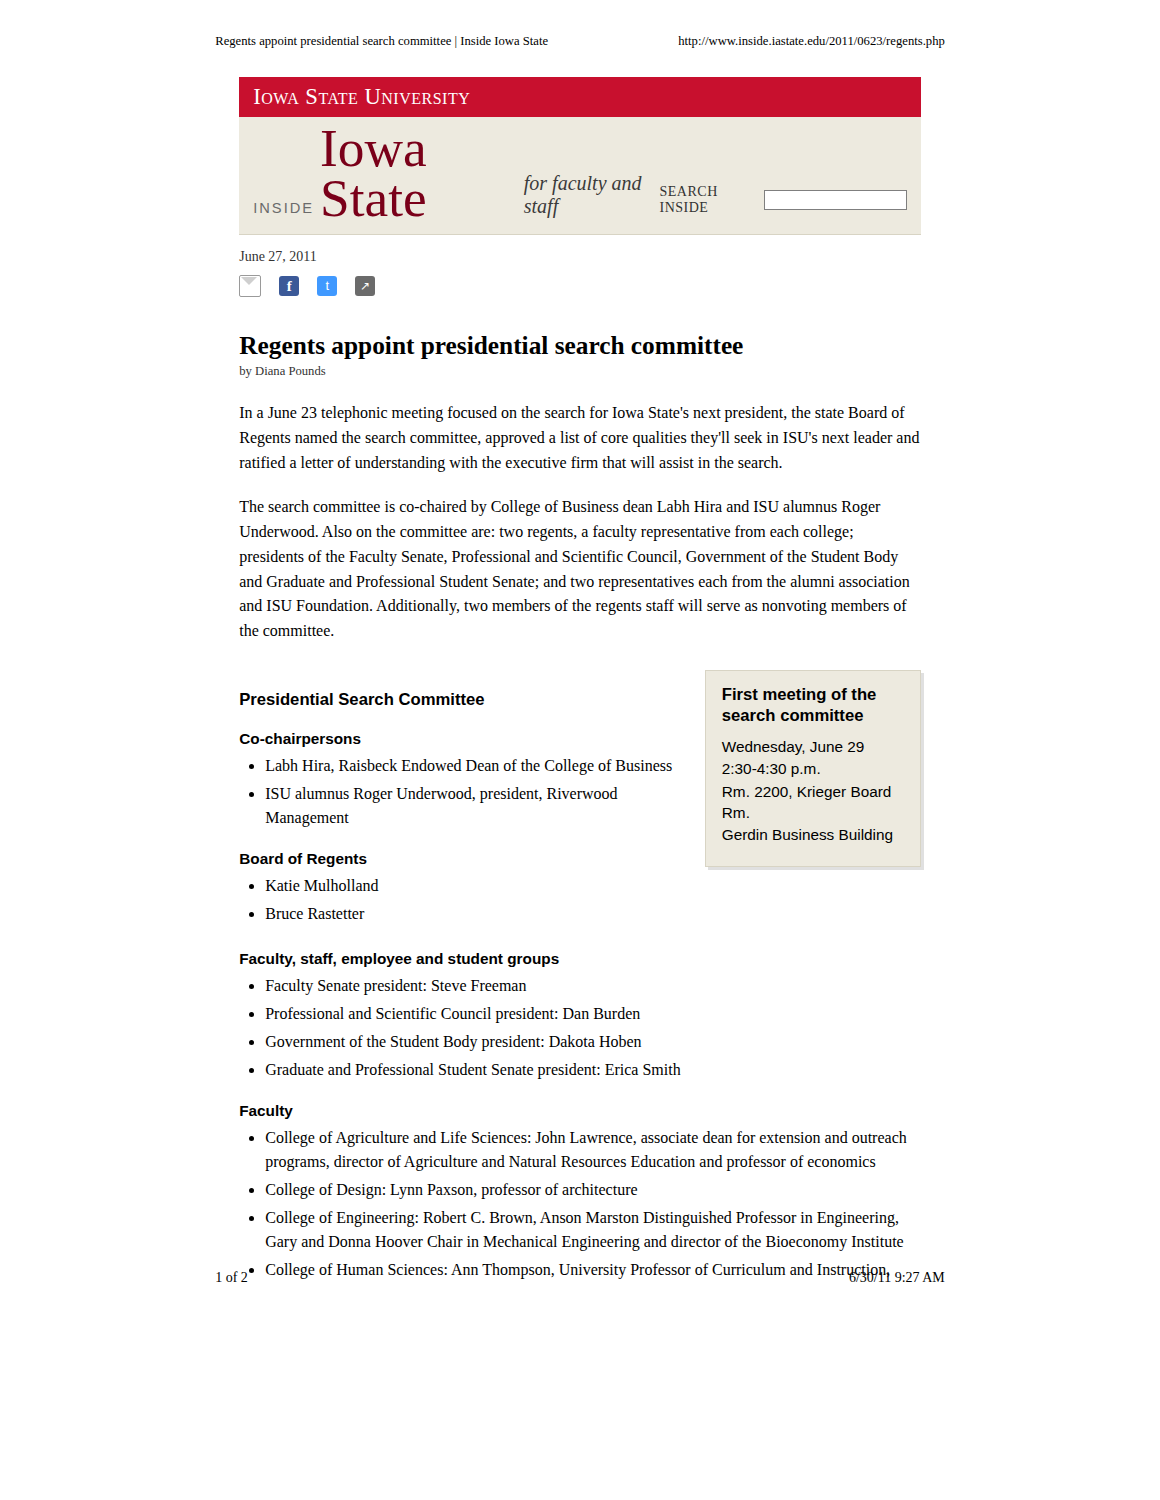Regents appoint presidential search committee | Inside Iowa State
http://www.inside.iastate.edu/2011/0623/regents.php
Iowa State University
INSIDE Iowa State for faculty and staff
SEARCH INSIDE
June 27, 2011
f t ↗
Regents appoint presidential search committee
by Diana Pounds
In a June 23 telephonic meeting focused on the search for Iowa State's next president, the state Board of Regents named the search committee, approved a list of core qualities they'll seek in ISU's next leader and ratified a letter of understanding with the executive firm that will assist in the search.
The search committee is co-chaired by College of Business dean Labh Hira and ISU alumnus Roger Underwood. Also on the committee are: two regents, a faculty representative from each college; presidents of the Faculty Senate, Professional and Scientific Council, Government of the Student Body and Graduate and Professional Student Senate; and two representatives each from the alumni association and ISU Foundation. Additionally, two members of the regents staff will serve as nonvoting members of the committee.
Presidential Search Committee
Co-chairpersons
Labh Hira, Raisbeck Endowed Dean of the College of Business
ISU alumnus Roger Underwood, president, Riverwood Management
Board of Regents
Katie Mulholland
Bruce Rastetter
First meeting of the search committee
Wednesday, June 29
2:30-4:30 p.m.
Rm. 2200, Krieger Board Rm.
Gerdin Business Building
Faculty, staff, employee and student groups
Faculty Senate president: Steve Freeman
Professional and Scientific Council president: Dan Burden
Government of the Student Body president: Dakota Hoben
Graduate and Professional Student Senate president: Erica Smith
Faculty
College of Agriculture and Life Sciences: John Lawrence, associate dean for extension and outreach programs, director of Agriculture and Natural Resources Education and professor of economics
College of Design: Lynn Paxson, professor of architecture
College of Engineering: Robert C. Brown, Anson Marston Distinguished Professor in Engineering, Gary and Donna Hoover Chair in Mechanical Engineering and director of the Bioeconomy Institute
College of Human Sciences: Ann Thompson, University Professor of Curriculum and Instruction,
1 of 2
6/30/11 9:27 AM